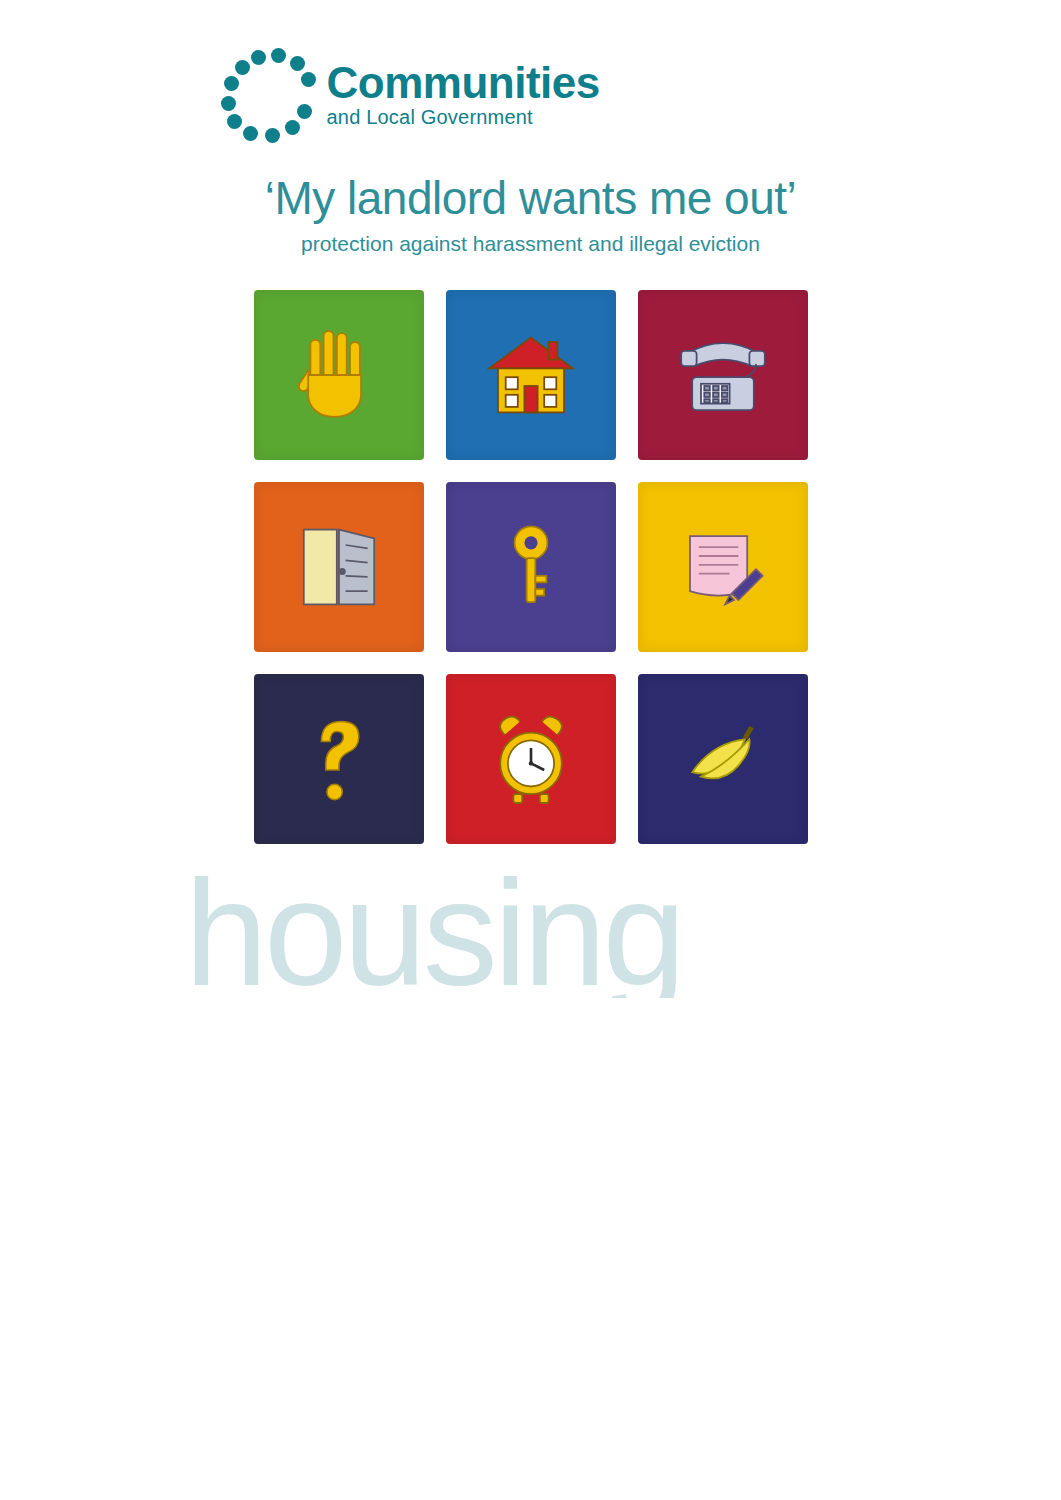Communities and Local Government
‘My landlord wants me out’
protection against harassment and illegal eviction
housing